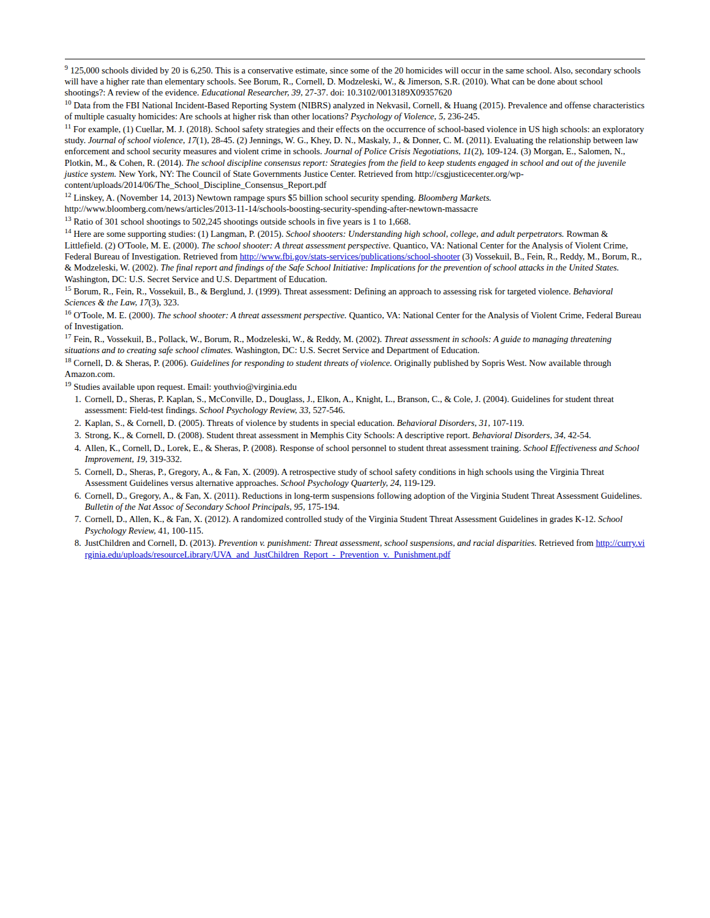9 125,000 schools divided by 20 is 6,250. This is a conservative estimate, since some of the 20 homicides will occur in the same school. Also, secondary schools will have a higher rate than elementary schools. See Borum, R., Cornell, D. Modzeleski, W., & Jimerson, S.R. (2010). What can be done about school shootings?: A review of the evidence. Educational Researcher, 39, 27-37. doi: 10.3102/0013189X09357620
10 Data from the FBI National Incident-Based Reporting System (NIBRS) analyzed in Nekvasil, Cornell, & Huang (2015). Prevalence and offense characteristics of multiple casualty homicides: Are schools at higher risk than other locations? Psychology of Violence, 5, 236-245.
11 For example, (1) Cuellar, M. J. (2018). School safety strategies and their effects on the occurrence of school-based violence in US high schools: an exploratory study. Journal of school violence, 17(1), 28-45. (2) Jennings, W. G., Khey, D. N., Maskaly, J., & Donner, C. M. (2011). Evaluating the relationship between law enforcement and school security measures and violent crime in schools. Journal of Police Crisis Negotiations, 11(2), 109-124. (3) Morgan, E., Salomen, N., Plotkin, M., & Cohen, R. (2014). The school discipline consensus report: Strategies from the field to keep students engaged in school and out of the juvenile justice system. New York, NY: The Council of State Governments Justice Center. Retrieved from http://csgjusticecenter.org/wp-content/uploads/2014/06/The_School_Discipline_Consensus_Report.pdf
12 Linskey, A. (November 14, 2013) Newtown rampage spurs $5 billion school security spending. Bloomberg Markets. http://www.bloomberg.com/news/articles/2013-11-14/schools-boosting-security-spending-after-newtown-massacre
13 Ratio of 301 school shootings to 502,245 shootings outside schools in five years is 1 to 1,668.
14 Here are some supporting studies: (1) Langman, P. (2015). School shooters: Understanding high school, college, and adult perpetrators. Rowman & Littlefield. (2) O'Toole, M. E. (2000). The school shooter: A threat assessment perspective. Quantico, VA: National Center for the Analysis of Violent Crime, Federal Bureau of Investigation. Retrieved from http://www.fbi.gov/stats-services/publications/school-shooter (3) Vossekuil, B., Fein, R., Reddy, M., Borum, R., & Modzeleski, W. (2002). The final report and findings of the Safe School Initiative: Implications for the prevention of school attacks in the United States. Washington, DC: U.S. Secret Service and U.S. Department of Education.
15 Borum, R., Fein, R., Vossekuil, B., & Berglund, J. (1999). Threat assessment: Defining an approach to assessing risk for targeted violence. Behavioral Sciences & the Law, 17(3), 323.
16 O'Toole, M. E. (2000). The school shooter: A threat assessment perspective. Quantico, VA: National Center for the Analysis of Violent Crime, Federal Bureau of Investigation.
17 Fein, R., Vossekuil, B., Pollack, W., Borum, R., Modzeleski, W., & Reddy, M. (2002). Threat assessment in schools: A guide to managing threatening situations and to creating safe school climates. Washington, DC: U.S. Secret Service and Department of Education.
18 Cornell, D. & Sheras, P. (2006). Guidelines for responding to student threats of violence. Originally published by Sopris West. Now available through Amazon.com.
19 Studies available upon request. Email: youthvio@virginia.edu
Cornell, D., Sheras, P. Kaplan, S., McConville, D., Douglass, J., Elkon, A., Knight, L., Branson, C., & Cole, J. (2004). Guidelines for student threat assessment: Field-test findings. School Psychology Review, 33, 527-546.
Kaplan, S., & Cornell, D. (2005). Threats of violence by students in special education. Behavioral Disorders, 31, 107-119.
Strong, K., & Cornell, D. (2008). Student threat assessment in Memphis City Schools: A descriptive report. Behavioral Disorders, 34, 42-54.
Allen, K., Cornell, D., Lorek, E., & Sheras, P. (2008). Response of school personnel to student threat assessment training. School Effectiveness and School Improvement, 19, 319-332.
Cornell, D., Sheras, P., Gregory, A., & Fan, X. (2009). A retrospective study of school safety conditions in high schools using the Virginia Threat Assessment Guidelines versus alternative approaches. School Psychology Quarterly, 24, 119-129.
Cornell, D., Gregory, A., & Fan, X. (2011). Reductions in long-term suspensions following adoption of the Virginia Student Threat Assessment Guidelines. Bulletin of the Nat Assoc of Secondary School Principals, 95, 175-194.
Cornell, D., Allen, K., & Fan, X. (2012). A randomized controlled study of the Virginia Student Threat Assessment Guidelines in grades K-12. School Psychology Review, 41, 100-115.
JustChildren and Cornell, D. (2013). Prevention v. punishment: Threat assessment, school suspensions, and racial disparities. Retrieved from http://curry.virginia.edu/uploads/resourceLibrary/UVA_and_JustChildren_Report_-_Prevention_v._Punishment.pdf